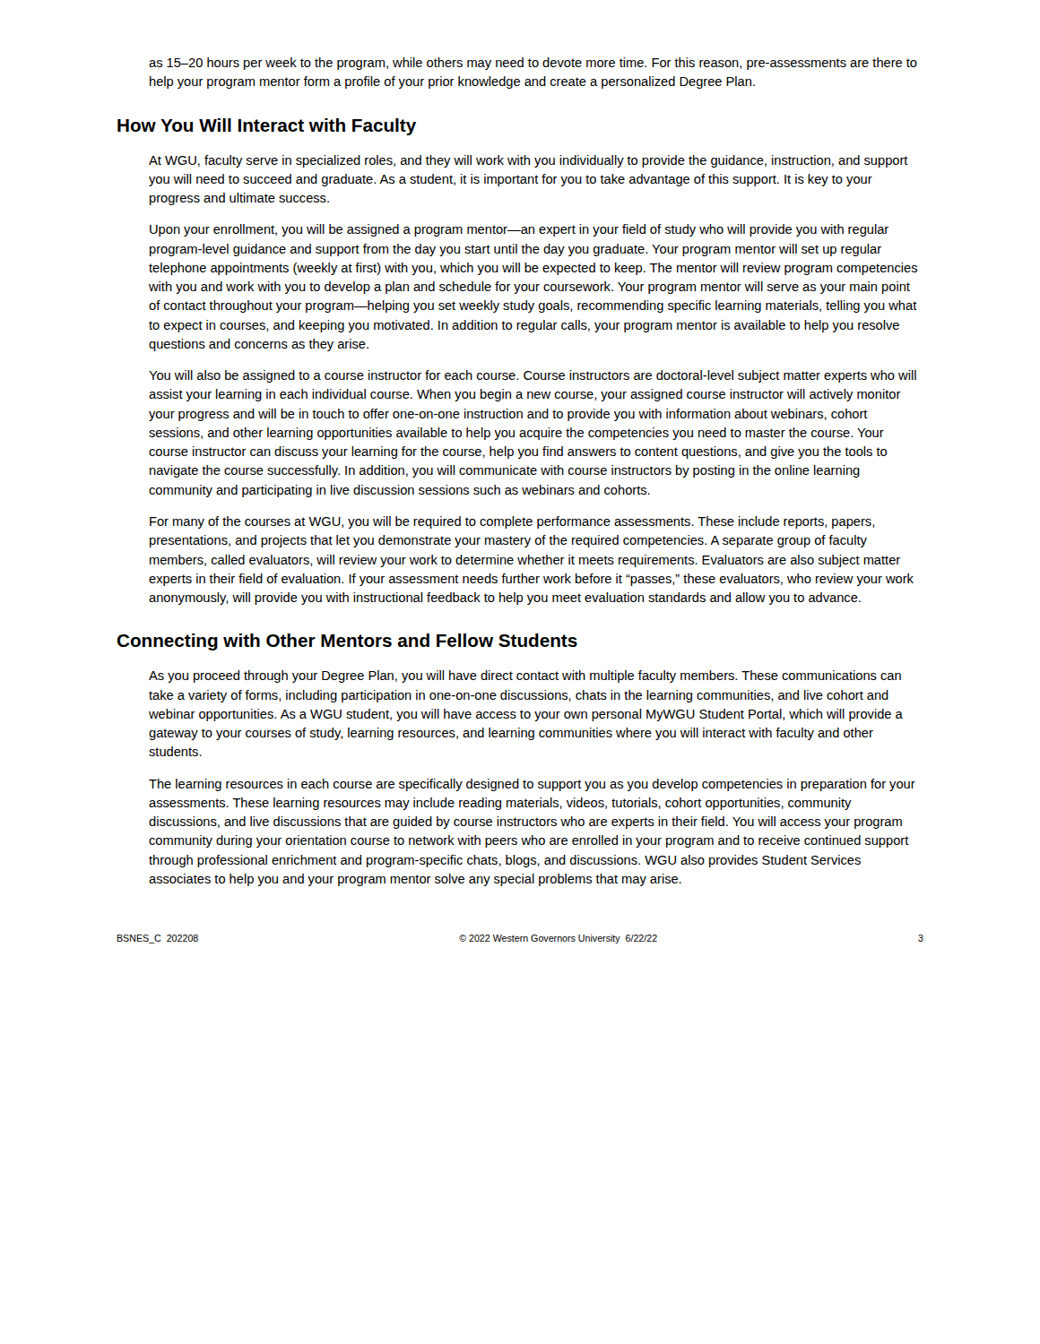as 15–20 hours per week to the program, while others may need to devote more time. For this reason, pre-assessments are there to help your program mentor form a profile of your prior knowledge and create a personalized Degree Plan.
How You Will Interact with Faculty
At WGU, faculty serve in specialized roles, and they will work with you individually to provide the guidance, instruction, and support you will need to succeed and graduate. As a student, it is important for you to take advantage of this support. It is key to your progress and ultimate success.
Upon your enrollment, you will be assigned a program mentor—an expert in your field of study who will provide you with regular program-level guidance and support from the day you start until the day you graduate. Your program mentor will set up regular telephone appointments (weekly at first) with you, which you will be expected to keep. The mentor will review program competencies with you and work with you to develop a plan and schedule for your coursework. Your program mentor will serve as your main point of contact throughout your program—helping you set weekly study goals, recommending specific learning materials, telling you what to expect in courses, and keeping you motivated. In addition to regular calls, your program mentor is available to help you resolve questions and concerns as they arise.
You will also be assigned to a course instructor for each course. Course instructors are doctoral-level subject matter experts who will assist your learning in each individual course. When you begin a new course, your assigned course instructor will actively monitor your progress and will be in touch to offer one-on-one instruction and to provide you with information about webinars, cohort sessions, and other learning opportunities available to help you acquire the competencies you need to master the course. Your course instructor can discuss your learning for the course, help you find answers to content questions, and give you the tools to navigate the course successfully. In addition, you will communicate with course instructors by posting in the online learning community and participating in live discussion sessions such as webinars and cohorts.
For many of the courses at WGU, you will be required to complete performance assessments. These include reports, papers, presentations, and projects that let you demonstrate your mastery of the required competencies. A separate group of faculty members, called evaluators, will review your work to determine whether it meets requirements. Evaluators are also subject matter experts in their field of evaluation. If your assessment needs further work before it “passes,” these evaluators, who review your work anonymously, will provide you with instructional feedback to help you meet evaluation standards and allow you to advance.
Connecting with Other Mentors and Fellow Students
As you proceed through your Degree Plan, you will have direct contact with multiple faculty members. These communications can take a variety of forms, including participation in one-on-one discussions, chats in the learning communities, and live cohort and webinar opportunities. As a WGU student, you will have access to your own personal MyWGU Student Portal, which will provide a gateway to your courses of study, learning resources, and learning communities where you will interact with faculty and other students.
The learning resources in each course are specifically designed to support you as you develop competencies in preparation for your assessments. These learning resources may include reading materials, videos, tutorials, cohort opportunities, community discussions, and live discussions that are guided by course instructors who are experts in their field. You will access your program community during your orientation course to network with peers who are enrolled in your program and to receive continued support through professional enrichment and program-specific chats, blogs, and discussions. WGU also provides Student Services associates to help you and your program mentor solve any special problems that may arise.
BSNES_C 202208 © 2022 Western Governors University 6/22/22 3